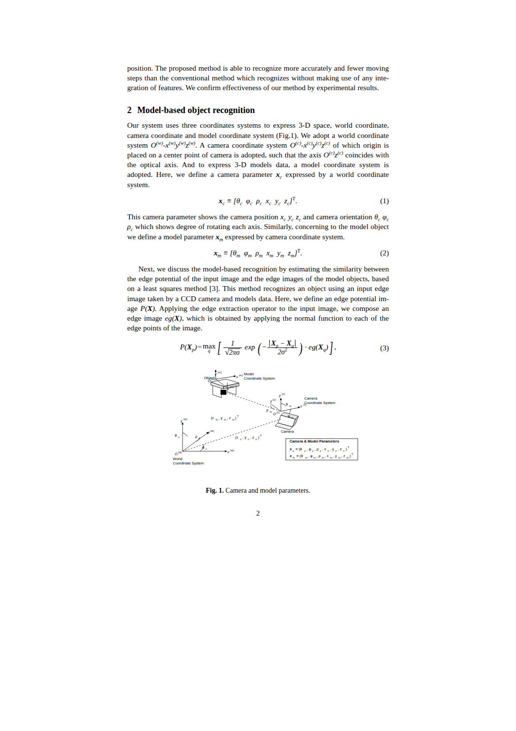position. The proposed method is able to recognize more accurately and fewer moving steps than the conventional method which recognizes without making use of any integration of features. We confirm effectiveness of our method by experimental results.
2 Model-based object recognition
Our system uses three coordinates systems to express 3-D space, world coordinate, camera coordinate and model coordinate system (Fig.1). We adopt a world coordinate system O(w)-x(w)y(w)z(w). A camera coordinate system O(c)-x(c)y(c)z(c) of which origin is placed on a center point of camera is adopted, such that the axis O(c)z(c) coincides with the optical axis. And to express 3-D models data, a model coordinate system is adopted. Here, we define a camera parameter xc expressed by a world coordinate system.
xc ≡ [θc φc ρc xc yc zc]T. (1)
This camera parameter shows the camera position xc yc zc and camera orientation θc φc ρc which shows degree of rotating each axis. Similarly, concerning to the model object we define a model parameter xm expressed by camera coordinate system.
xm ≡ [θm φm ρm xm ym zm]T. (2)
Next, we discuss the model-based recognition by estimating the similarity between the edge potential of the input image and the edge images of the model objects, based on a least squares method [3]. This method recognizes an object using an input edge image taken by a CCD camera and models data. Here, we define an edge potential image P(X). Applying the edge extraction operator to the input image, we compose an edge image eg(X), which is obtained by applying the normal function to each of the edge points of the image.
P(Xp)=max q[12πσ exp (−Xp − Xq 2σ2) · eg(Xq)], (3)
Object y(m) x(m) O(m) z(m) Model Coordinate System y(c) x(c) O(c) z(c) θm φm ρm Camera Coordinate System Camera y(w) x(w) O(w) z(w) θc ρc φc World Coordinate System (xm, ym, zm)T (xc, yc, zc)T Camera & Model Parameters xc ≡ (θc, φc, ρc, xc, yc, zc)T xm ≡ (θm, φm, ρm, xm, ym, zm)T
Fig. 1. Camera and model parameters.
2